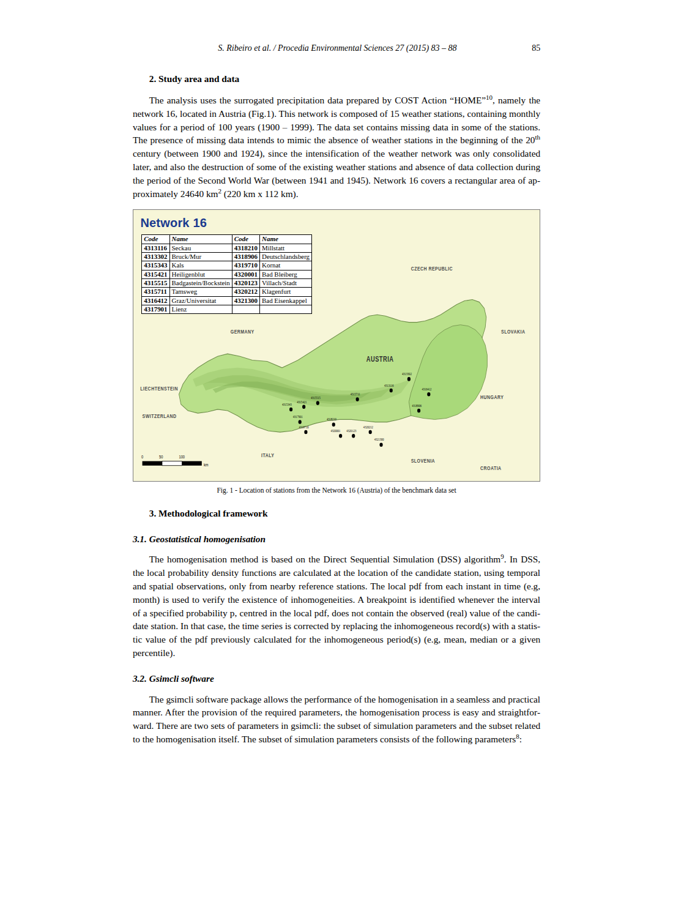S. Ribeiro et al. / Procedia Environmental Sciences 27 (2015) 83 – 88
85
2. Study area and data
The analysis uses the surrogated precipitation data prepared by COST Action “HOME”10, namely the network 16, located in Austria (Fig.1). This network is composed of 15 weather stations, containing monthly values for a period of 100 years (1900 – 1999). The data set contains missing data in some of the stations. The presence of missing data intends to mimic the absence of weather stations in the beginning of the 20th century (between 1900 and 1924), since the intensification of the weather network was only consolidated later, and also the destruction of some of the existing weather stations and absence of data collection during the period of the Second World War (between 1941 and 1945). Network 16 covers a rectangular area of approximately 24640 km2 (220 km x 112 km).
GERMANY CZECH REPUBLIC SLOVAKIA HUNGARY SLOVENIA CROATIA ITALY SWITZERLAND LIECHTENSTEIN AUSTRIA 4313116 4313302 4316412 4318906 4315711 4315515 4315421 4315343 4317901 4319710 4318210 4320001 4320123 4320212 4321300 0 50 100 km
Network 16
| Code | Name | Code | Name |
| --- | --- | --- | --- |
| 4313116 | Seckau | 4318210 | Millstatt |
| 4313302 | Bruck/Mur | 4318906 | Deutschlandsberg |
| 4315343 | Kals | 4319710 | Kornat |
| 4315421 | Heiligenblut | 4320001 | Bad Bleiberg |
| 4315515 | Badgastein/Bockstein | 4320123 | Villach/Stadt |
| 4315711 | Tamsweg | 4320212 | Klagenfurt |
| 4316412 | Graz/Universitat | 4321300 | Bad Eisenkappel |
| 4317901 | Lienz | | |
Fig. 1 - Location of stations from the Network 16 (Austria) of the benchmark data set
3. Methodological framework
3.1. Geostatistical homogenisation
The homogenisation method is based on the Direct Sequential Simulation (DSS) algorithm9. In DSS, the local probability density functions are calculated at the location of the candidate station, using temporal and spatial observations, only from nearby reference stations. The local pdf from each instant in time (e.g, month) is used to verify the existence of inhomogeneities. A breakpoint is identified whenever the interval of a specified probability p, centred in the local pdf, does not contain the observed (real) value of the candidate station. In that case, the time series is corrected by replacing the inhomogeneous record(s) with a statistic value of the pdf previously calculated for the inhomogeneous period(s) (e.g, mean, median or a given percentile).
3.2. Gsimcli software
The gsimcli software package allows the performance of the homogenisation in a seamless and practical manner. After the provision of the required parameters, the homogenisation process is easy and straightforward. There are two sets of parameters in gsimcli: the subset of simulation parameters and the subset related to the homogenisation itself. The subset of simulation parameters consists of the following parameters8: